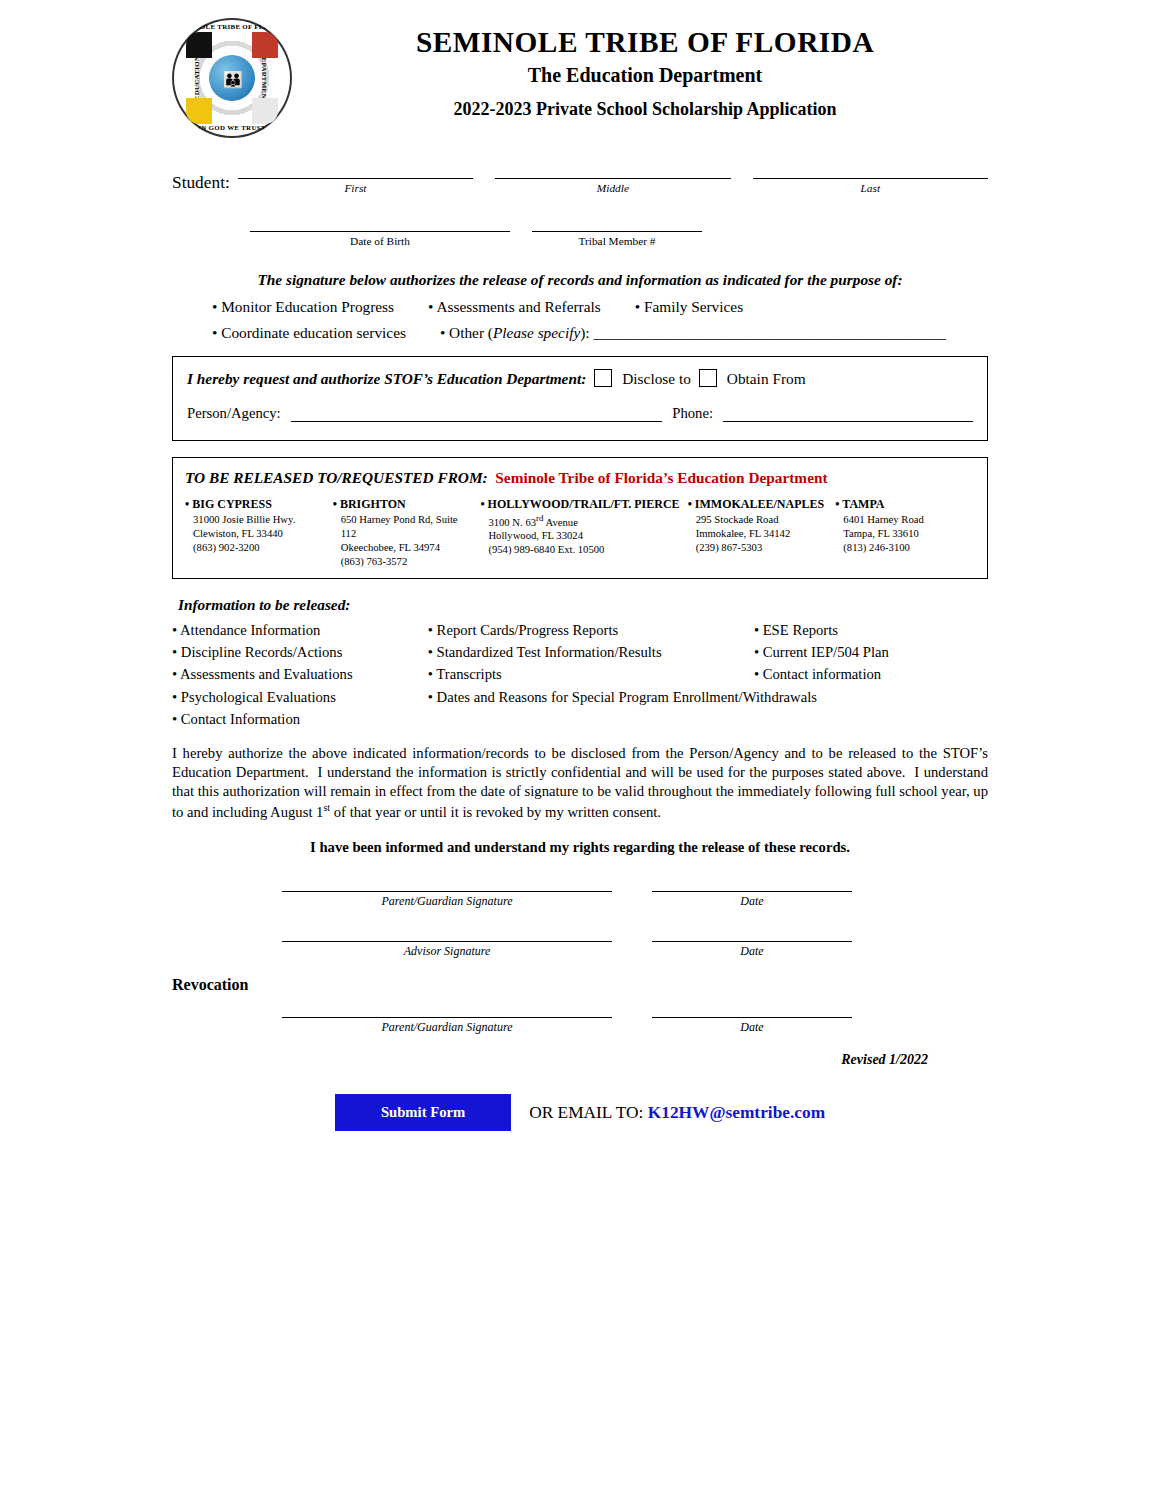SEMINOLE TRIBE OF FLORIDA IN GOD WE TRUST EDUCATION DEPARTMENT
👪
SEMINOLE TRIBE OF FLORIDA
The Education Department
2022-2023 Private School Scholarship Application
Student:
First
Middle
Last
Date of Birth
Tribal Member #
The signature below authorizes the release of records and information as indicated for the purpose of:
• Monitor Education Progress • Assessments and Referrals • Family Services
• Coordinate education services • Other (Please specify): ______________________________________________
I hereby request and authorize STOF’s Education Department: Disclose to Obtain From
Person/Agency: Phone:
TO BE RELEASED TO/REQUESTED FROM: Seminole Tribe of Florida’s Education Department
• BIG CYPRESS
31000 Josie Billie Hwy.
Clewiston, FL 33440
(863) 902-3200
• BRIGHTON
650 Harney Pond Rd, Suite 112
Okeechobee, FL 34974
(863) 763-3572
• HOLLYWOOD/TRAIL/FT. PIERCE
3100 N. 63rd Avenue
Hollywood, FL 33024
(954) 989-6840 Ext. 10500
• IMMOKALEE/NAPLES
295 Stockade Road
Immokalee, FL 34142
(239) 867-5303
• TAMPA
6401 Harney Road
Tampa, FL 33610
(813) 246-3100
Information to be released:
• Attendance Information
• Report Cards/Progress Reports
• ESE Reports
• Discipline Records/Actions
• Standardized Test Information/Results
• Current IEP/504 Plan
• Assessments and Evaluations
• Transcripts
• Contact information
• Psychological Evaluations
• Dates and Reasons for Special Program Enrollment/Withdrawals
• Contact Information
I hereby authorize the above indicated information/records to be disclosed from the Person/Agency and to be released to the STOF’s Education Department. I understand the information is strictly confidential and will be used for the purposes stated above. I understand that this authorization will remain in effect from the date of signature to be valid throughout the immediately following full school year, up to and including August 1st of that year or until it is revoked by my written consent.
I have been informed and understand my rights regarding the release of these records.
Parent/Guardian Signature
Date
Advisor Signature
Date
Revocation
Parent/Guardian Signature
Date
Revised 1/2022
Submit Form
OR EMAIL TO: K12HW@semtribe.com